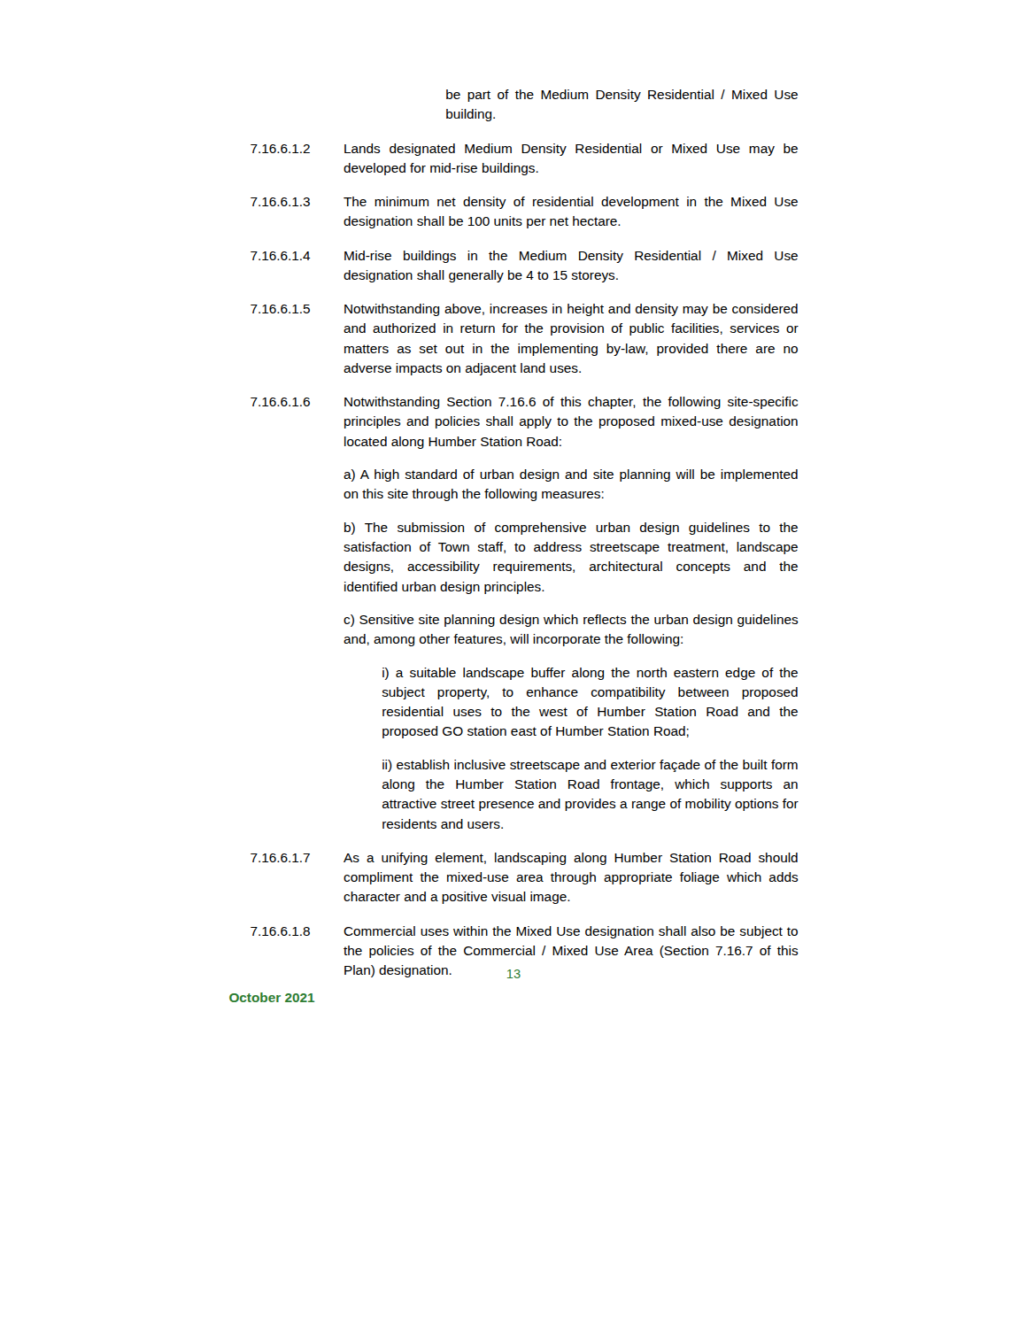be part of the Medium Density Residential / Mixed Use building.
7.16.6.1.2
Lands designated Medium Density Residential or Mixed Use may be developed for mid-rise buildings.
7.16.6.1.3
The minimum net density of residential development in the Mixed Use designation shall be 100 units per net hectare.
7.16.6.1.4
Mid-rise buildings in the Medium Density Residential / Mixed Use designation shall generally be 4 to 15 storeys.
7.16.6.1.5
Notwithstanding above, increases in height and density may be considered and authorized in return for the provision of public facilities, services or matters as set out in the implementing by-law, provided there are no adverse impacts on adjacent land uses.
7.16.6.1.6
Notwithstanding Section 7.16.6 of this chapter, the following site-specific principles and policies shall apply to the proposed mixed-use designation located along Humber Station Road:
a) A high standard of urban design and site planning will be implemented on this site through the following measures:
b) The submission of comprehensive urban design guidelines to the satisfaction of Town staff, to address streetscape treatment, landscape designs, accessibility requirements, architectural concepts and the identified urban design principles.
c) Sensitive site planning design which reflects the urban design guidelines and, among other features, will incorporate the following:
i) a suitable landscape buffer along the north eastern edge of the subject property, to enhance compatibility between proposed residential uses to the west of Humber Station Road and the proposed GO station east of Humber Station Road;
ii) establish inclusive streetscape and exterior façade of the built form along the Humber Station Road frontage, which supports an attractive street presence and provides a range of mobility options for residents and users.
7.16.6.1.7
As a unifying element, landscaping along Humber Station Road should compliment the mixed-use area through appropriate foliage which adds character and a positive visual image.
7.16.6.1.8
Commercial uses within the Mixed Use designation shall also be subject to the policies of the Commercial / Mixed Use Area (Section 7.16.7 of this Plan) designation.
13
October 2021